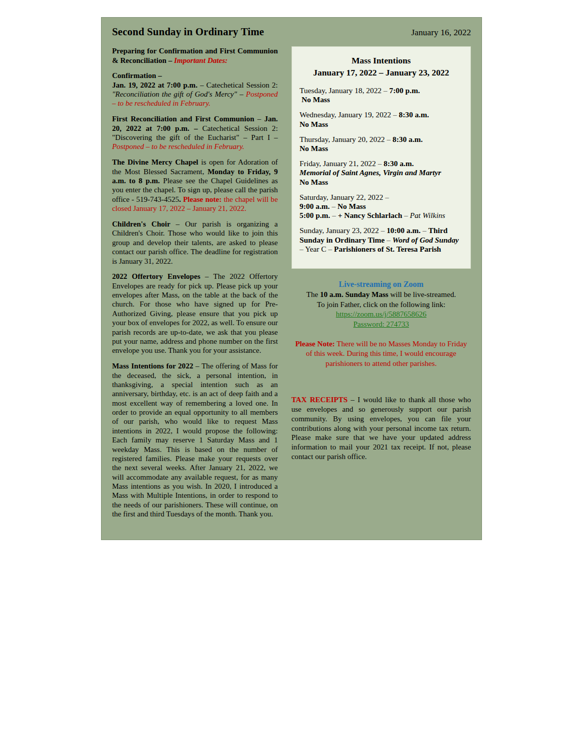Second Sunday in Ordinary Time
January 16, 2022
Preparing for Confirmation and First Communion & Reconciliation – Important Dates:
Confirmation –
Jan. 19, 2022 at 7:00 p.m. – Catechetical Session 2: "Reconciliation the gift of God's Mercy" – Postponed – to be rescheduled in February.
First Reconciliation and First Communion – Jan. 20, 2022 at 7:00 p.m. – Catechetical Session 2: "Discovering the gift of the Eucharist" – Part I – Postponed – to be rescheduled in February.
The Divine Mercy Chapel is open for Adoration of the Most Blessed Sacrament, Monday to Friday, 9 a.m. to 8 p.m. Please see the Chapel Guidelines as you enter the chapel. To sign up, please call the parish office - 519-743-4525. Please note: the chapel will be closed January 17, 2022 – January 21, 2022.
Children's Choir – Our parish is organizing a Children's Choir. Those who would like to join this group and develop their talents, are asked to please contact our parish office. The deadline for registration is January 31, 2022.
2022 Offertory Envelopes – The 2022 Offertory Envelopes are ready for pick up. Please pick up your envelopes after Mass, on the table at the back of the church. For those who have signed up for Pre-Authorized Giving, please ensure that you pick up your box of envelopes for 2022, as well. To ensure our parish records are up-to-date, we ask that you please put your name, address and phone number on the first envelope you use. Thank you for your assistance.
Mass Intentions for 2022 – The offering of Mass for the deceased, the sick, a personal intention, in thanksgiving, a special intention such as an anniversary, birthday, etc. is an act of deep faith and a most excellent way of remembering a loved one. In order to provide an equal opportunity to all members of our parish, who would like to request Mass intentions in 2022, I would propose the following: Each family may reserve 1 Saturday Mass and 1 weekday Mass. This is based on the number of registered families. Please make your requests over the next several weeks. After January 21, 2022, we will accommodate any available request, for as many Mass intentions as you wish. In 2020, I introduced a Mass with Multiple Intentions, in order to respond to the needs of our parishioners. These will continue, on the first and third Tuesdays of the month. Thank you.
Mass Intentions
January 17, 2022 – January 23, 2022
Tuesday, January 18, 2022 – 7:00 p.m.
No Mass
Wednesday, January 19, 2022 – 8:30 a.m.
No Mass
Thursday, January 20, 2022 – 8:30 a.m.
No Mass
Friday, January 21, 2022 – 8:30 a.m.
Memorial of Saint Agnes, Virgin and Martyr
No Mass
Saturday, January 22, 2022 –
9:00 a.m. – No Mass
5:00 p.m. – + Nancy Schlarlach – Pat Wilkins
Sunday, January 23, 2022 – 10:00 a.m. – Third Sunday in Ordinary Time – Word of God Sunday – Year C – Parishioners of St. Teresa Parish
Live-streaming on Zoom
The 10 a.m. Sunday Mass will be live-streamed.
To join Father, click on the following link:
https://zoom.us/j/5887658626
Password: 274733
Please Note: There will be no Masses Monday to Friday of this week. During this time, I would encourage parishioners to attend other parishes.
TAX RECEIPTS – I would like to thank all those who use envelopes and so generously support our parish community. By using envelopes, you can file your contributions along with your personal income tax return. Please make sure that we have your updated address information to mail your 2021 tax receipt. If not, please contact our parish office.